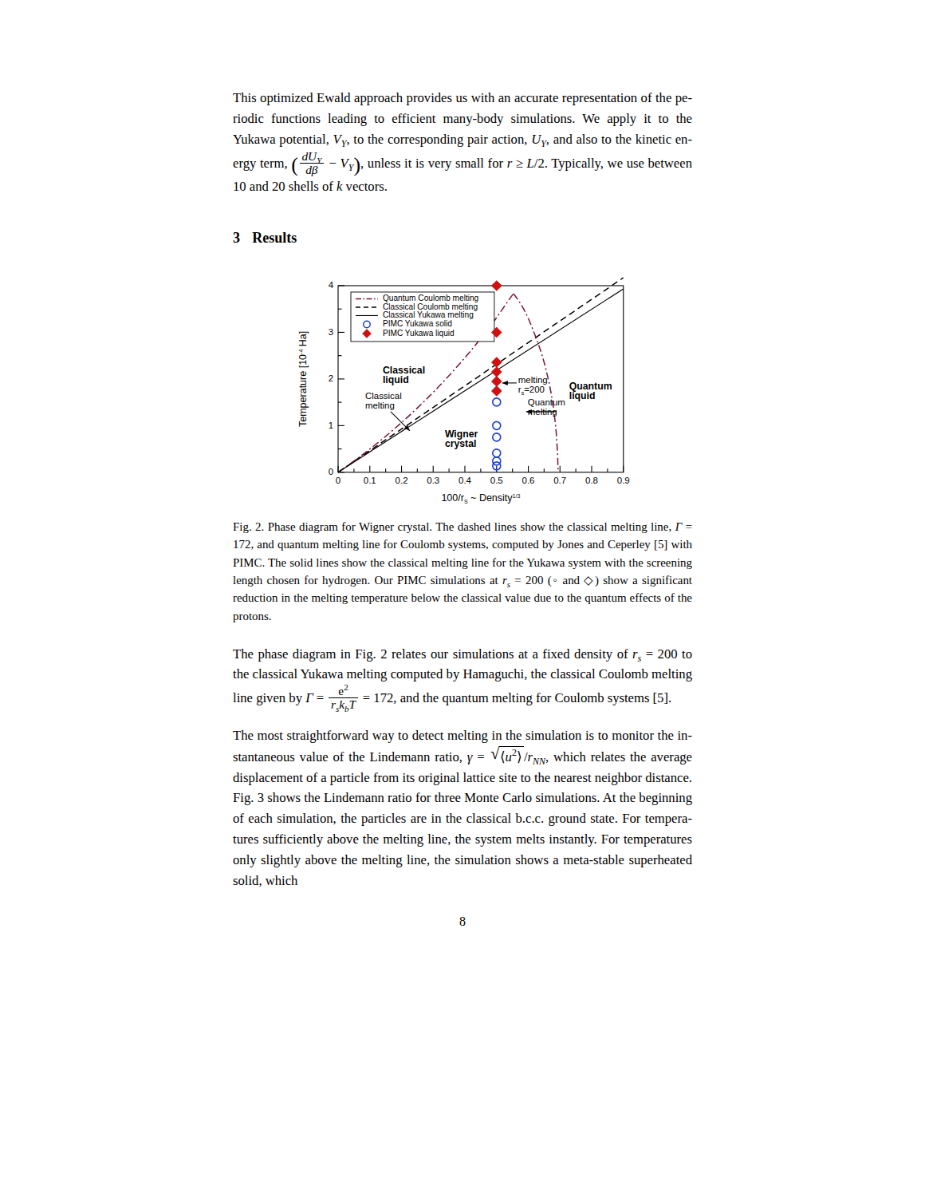This optimized Ewald approach provides us with an accurate representation of the periodic functions leading to efficient many-body simulations. We apply it to the Yukawa potential, VY, to the corresponding pair action, UY, and also to the kinetic energy term, (dUY dβ − VY), unless it is very small for r ≥ L/2. Typically, we use between 10 and 20 shells of k vectors.
3 Results
0 1 2 3 4 0 0.1 0.2 0.3 0.4 0.5 0.6 0.7 0.8 0.9 100/rS ~ Density1/3 Temperature [10-4 Ha] Quantum Coulomb melting Classical Coulomb melting Classical Yukawa melting PIMC Yukawa solid PIMC Yukawa liquid Classical liquid Quantum liquid Wigner crystal Classical melting Quantum melting melting rs=200
Fig. 2. Phase diagram for Wigner crystal. The dashed lines show the classical melting line, Γ = 172, and quantum melting line for Coulomb systems, computed by Jones and Ceperley [5] with PIMC. The solid lines show the classical melting line for the Yukawa system with the screening length chosen for hydrogen. Our PIMC simulations at rs = 200 (◦ and ◇) show a significant reduction in the melting temperature below the classical value due to the quantum effects of the protons.
The phase diagram in Fig. 2 relates our simulations at a fixed density of rs = 200 to the classical Yukawa melting computed by Hamaguchi, the classical Coulomb melting line given by Γ = e2 rskbT = 172, and the quantum melting for Coulomb systems [5].
The most straightforward way to detect melting in the simulation is to monitor the instantaneous value of the Lindemann ratio, γ = ⟨u2⟩/rNN, which relates the average displacement of a particle from its original lattice site to the nearest neighbor distance. Fig. 3 shows the Lindemann ratio for three Monte Carlo simulations. At the beginning of each simulation, the particles are in the classical b.c.c. ground state. For temperatures sufficiently above the melting line, the system melts instantly. For temperatures only slightly above the melting line, the simulation shows a meta-stable superheated solid, which
8